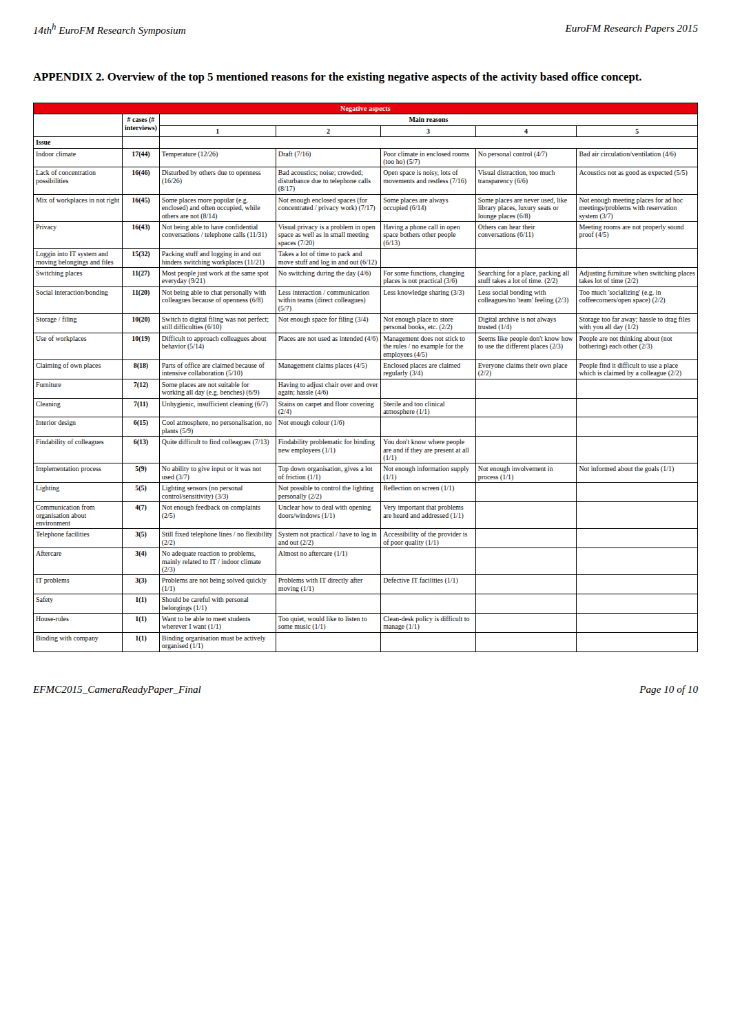14thh EuroFM Research Symposium EuroFM Research Papers 2015
APPENDIX 2. Overview of the top 5 mentioned reasons for the existing negative aspects of the activity based office concept.
| Negative aspects |
| --- |
| | # cases (# interviews) | Main reasons |
| 1 | 2 | 3 | 4 | 5 |
| Issue | | |
| Indoor climate | 17(44) | Temperature (12/26) | Draft (7/16) | Poor climate in enclosed rooms (too ho) (5/7) | No personal control (4/7) | Bad air circulation/ventilation (4/6) |
| Lack of concentration possibilities | 16(46) | Disturbed by others due to openness (16/26) | Bad acoustics; noise; crowded; disturbance due to telephone calls (8/17) | Open space is noisy, lots of movements and restless (7/16) | Visual distraction, too much transparency (6/6) | Acoustics not as good as expected (5/5) |
| Mix of workplaces in not right | 16(45) | Some places more popular (e.g. enclosed) and often occupied, while others are not (8/14) | Not enough enclosed spaces (for concentrated / privacy work) (7/17) | Some places are always occupied (6/14) | Some places are never used, like library places, luxury seats or lounge places (6/8) | Not enough meeting places for ad hoc meetings/problems with reservation system (3/7) |
| Privacy | 16(43) | Not being able to have confidential conversations / telephone calls (11/31) | Visual privacy is a problem in open space as well as in small meeting spaces (7/20) | Having a phone call in open space bothers other people (6/13) | Others can hear their conversations (6/11) | Meeting rooms are not properly sound proof (4/5) |
| Loggin into IT system and moving belongings and files | 15(32) | Packing stuff and logging in and out hinders switching workplaces (11/21) | Takes a lot of time to pack and move stuff and log in and out (6/12) | | | |
| Switching places | 11(27) | Most people just work at the same spot everyday (9/21) | No switching during the day (4/6) | For some functions, changing places is not practical (3/6) | Searching for a place, packing all stuff takes a lot of time. (2/2) | Adjusting furniture when switching places takes lot of time (2/2) |
| Social interaction/bonding | 11(20) | Not being able to chat personally with colleagues because of openness (6/8) | Less interaction / communication within teams (direct colleagues) (5/7) | Less knowledge sharing (3/3) | Less social bonding with colleagues/no 'team' feeling (2/3) | Too much 'socializing' (e.g. in coffeecorners/open space) (2/2) |
| Storage / filing | 10(20) | Switch to digital filing was not perfect; still difficulties (6/10) | Not enough space for filing (3/4) | Not enough place to store personal books, etc. (2/2) | Digital archive is not always trusted (1/4) | Storage too far away; hassle to drag files with you all day (1/2) |
| Use of workplaces | 10(19) | Difficult to approach colleagues about behavior (5/14) | Places are not used as intended (4/6) | Management does not stick to the rules / no example for the employees (4/5) | Seems like people don't know how to use the different places (2/3) | People are not thinking about (not bothering) each other (2/3) |
| Claiming of own places | 8(18) | Parts of office are claimed because of intensive collaboration (5/10) | Management claims places (4/5) | Enclosed places are claimed regularly (3/4) | Everyone claims their own place (2/2) | People find it difficult to use a place which is claimed by a colleague (2/2) |
| Furniture | 7(12) | Some places are not suitable for working all day (e.g. benches) (6/9) | Having to adjust chair over and over again; hassle (4/6) | | | |
| Cleaning | 7(11) | Unhygienic, insufficient cleaning (6/7) | Stains on carpet and floor covering (2/4) | Sterile and too clinical atmosphere (1/1) | | |
| Interior design | 6(15) | Cool atmosphere, no personalisation, no plants (5/9) | Not enough colour (1/6) | | | |
| Findability of colleagues | 6(13) | Quite difficult to find colleagues (7/13) | Findability problematic for binding new employees (1/1) | You don't know where people are and if they are present at all (1/1) | | |
| Implementation process | 5(9) | No ability to give input or it was not used (3/7) | Top down organisation, gives a lot of friction (1/1) | Not enough information supply (1/1) | Not enough involvement in process (1/1) | Not informed about the goals (1/1) |
| Lighting | 5(5) | Lighting sensors (no personal control/sensitivity) (3/3) | Not possible to control the lighting personally (2/2) | Reflection on screen (1/1) | | |
| Communication from organisation about environment | 4(7) | Not enough feedback on complaints (2/5) | Unclear how to deal with opening doors/windows (1/1) | Very important that problems are heard and addressed (1/1) | | |
| Telephone facilities | 3(5) | Still fixed telephone lines / no flexibility (2/2) | System not practical / have to log in and out (2/2) | Accessibility of the provider is of poor quality (1/1) | | |
| Aftercare | 3(4) | No adequate reaction to problems, mainly related to IT / indoor climate (2/3) | Almost no aftercare (1/1) | | | |
| IT problems | 3(3) | Problems are not being solved quickly (1/1) | Problems with IT directly after moving (1/1) | Defective IT facilities (1/1) | | |
| Safety | 1(1) | Should be careful with personal belongings (1/1) | | | | |
| House-rules | 1(1) | Want to be able to meet students wherever I want (1/1) | Too quiet, would like to listen to some music (1/1) | Clean-desk policy is difficult to manage (1/1) | | |
| Binding with company | 1(1) | Binding organisation must be actively organised (1/1) | | | | |
EFMC2015_CameraReadyPaper_Final Page 10 of 10